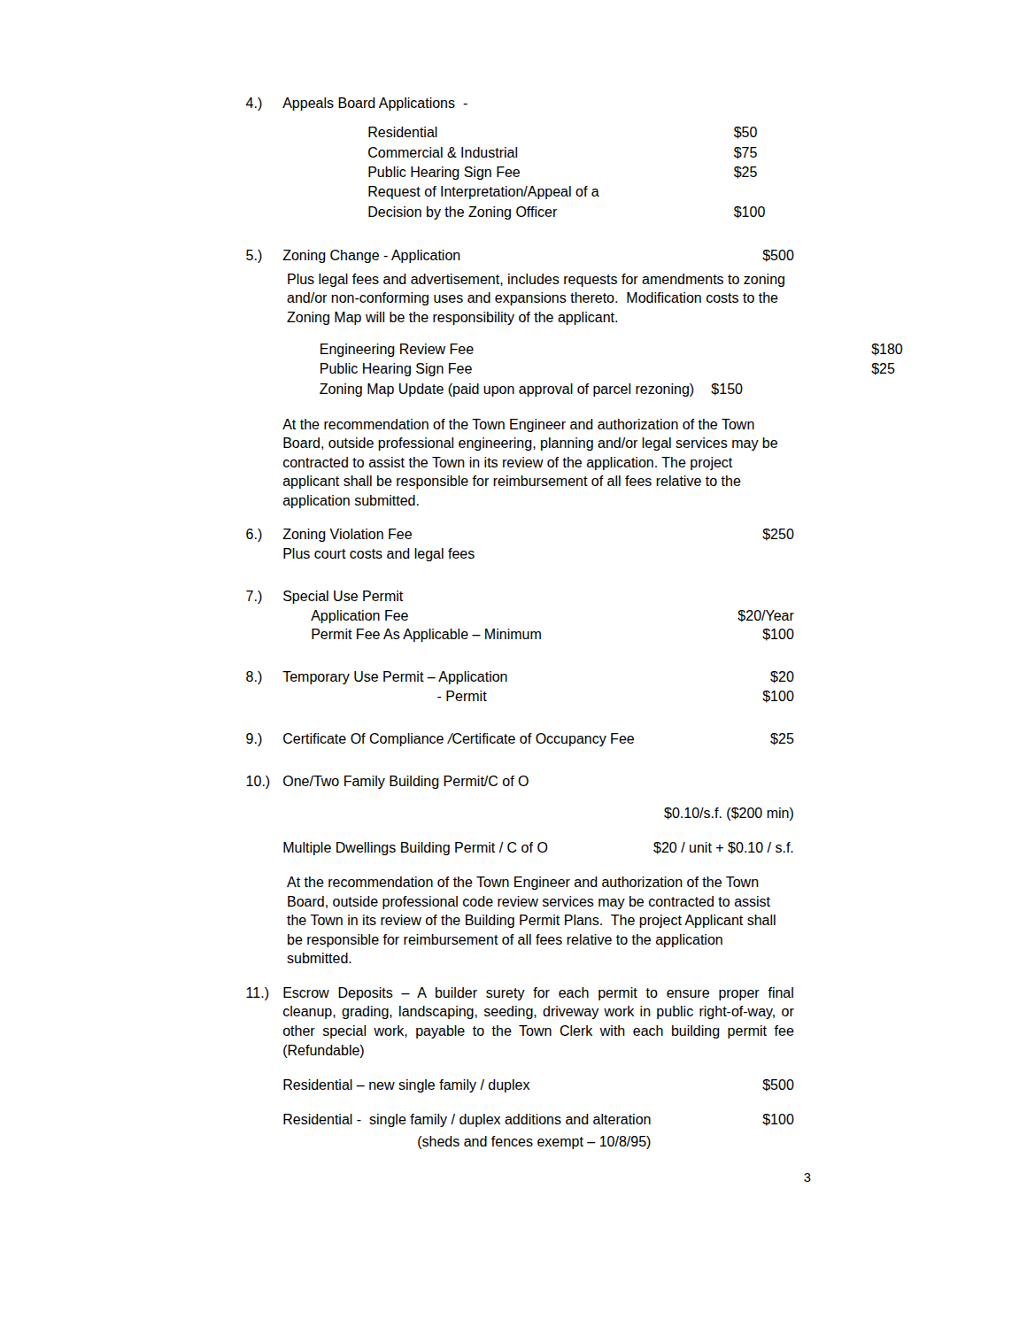4.) Appeals Board Applications -
| Residential | $50 |
| Commercial & Industrial | $75 |
| Public Hearing Sign Fee | $25 |
| Request of Interpretation/Appeal of a | |
| Decision by the Zoning Officer | $100 |
5.) Zoning Change - Application $500
Plus legal fees and advertisement, includes requests for amendments to zoning and/or non-conforming uses and expansions thereto. Modification costs to the Zoning Map will be the responsibility of the applicant.
| Engineering Review Fee | $180 |
| Public Hearing Sign Fee | $25 |
| Zoning Map Update (paid upon approval of parcel rezoning) | $150 |
At the recommendation of the Town Engineer and authorization of the Town Board, outside professional engineering, planning and/or legal services may be contracted to assist the Town in its review of the application. The project applicant shall be responsible for reimbursement of all fees relative to the application submitted.
6.) Zoning Violation Fee $250
Plus court costs and legal fees
7.) Special Use Permit
Application Fee $20/Year
Permit Fee As Applicable – Minimum $100
8.) Temporary Use Permit – Application $20
- Permit $100
9.) Certificate Of Compliance /Certificate of Occupancy Fee $25
10.) One/Two Family Building Permit/C of O
$0.10/s.f. ($200 min)
Multiple Dwellings Building Permit / C of O $20 / unit + $0.10 / s.f.
At the recommendation of the Town Engineer and authorization of the Town Board, outside professional code review services may be contracted to assist the Town in its review of the Building Permit Plans. The project Applicant shall be responsible for reimbursement of all fees relative to the application submitted.
11.) Escrow Deposits – A builder surety for each permit to ensure proper final cleanup, grading, landscaping, seeding, driveway work in public right-of-way, or other special work, payable to the Town Clerk with each building permit fee (Refundable)
Residential – new single family / duplex $500
Residential - single family / duplex additions and alteration $100
(sheds and fences exempt – 10/8/95)
3